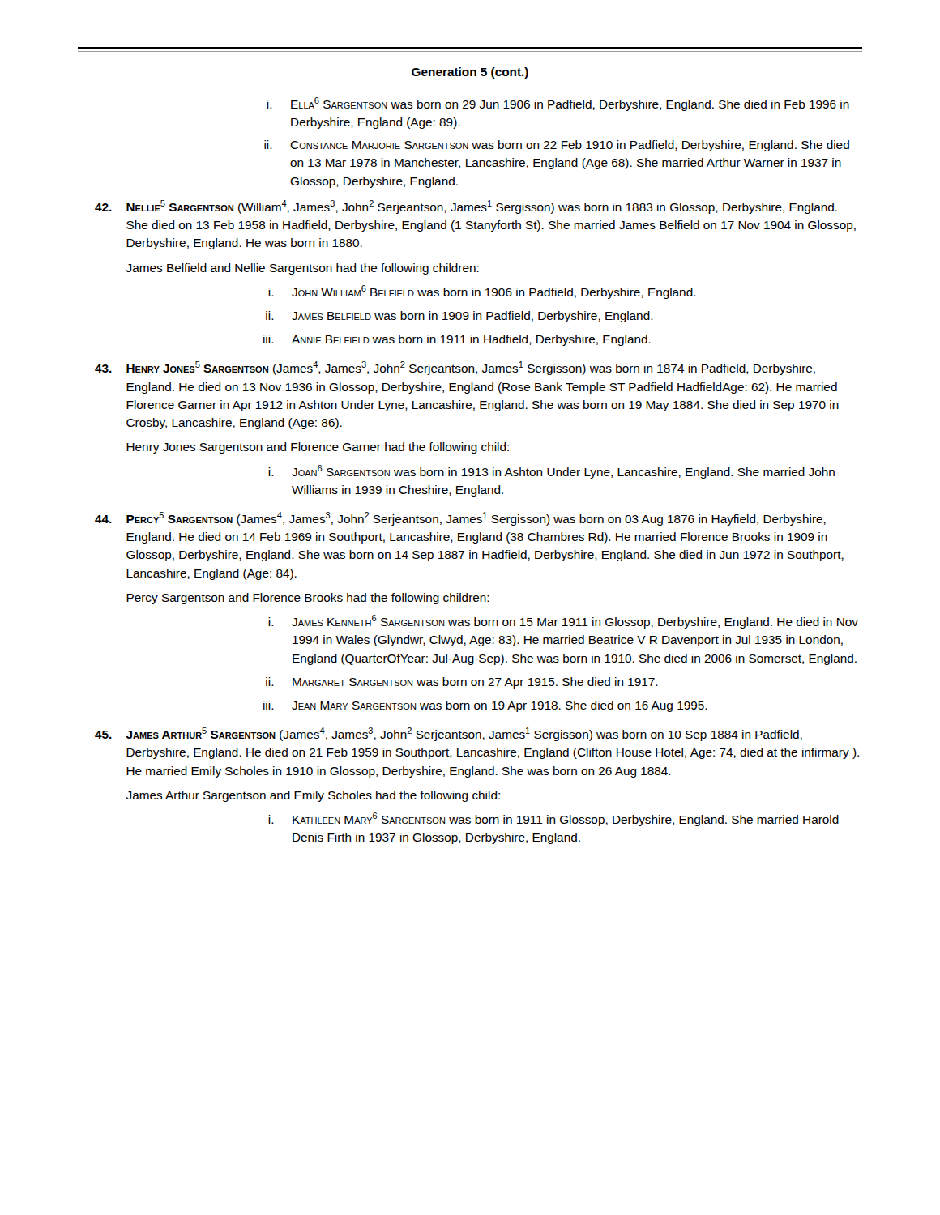Generation 5 (cont.)
Ella6 Sargentson was born on 29 Jun 1906 in Padfield, Derbyshire, England. She died in Feb 1996 in Derbyshire, England (Age: 89).
Constance Marjorie Sargentson was born on 22 Feb 1910 in Padfield, Derbyshire, England. She died on 13 Mar 1978 in Manchester, Lancashire, England (Age 68). She married Arthur Warner in 1937 in Glossop, Derbyshire, England.
42.
Nellie5 Sargentson (William4, James3, John2 Serjeantson, James1 Sergisson) was born in 1883 in Glossop, Derbyshire, England. She died on 13 Feb 1958 in Hadfield, Derbyshire, England (1 Stanyforth St). She married James Belfield on 17 Nov 1904 in Glossop, Derbyshire, England. He was born in 1880.
James Belfield and Nellie Sargentson had the following children:
John William6 Belfield was born in 1906 in Padfield, Derbyshire, England.
James Belfield was born in 1909 in Padfield, Derbyshire, England.
Annie Belfield was born in 1911 in Hadfield, Derbyshire, England.
43.
Henry Jones5 Sargentson (James4, James3, John2 Serjeantson, James1 Sergisson) was born in 1874 in Padfield, Derbyshire, England. He died on 13 Nov 1936 in Glossop, Derbyshire, England (Rose Bank Temple ST Padfield HadfieldAge: 62). He married Florence Garner in Apr 1912 in Ashton Under Lyne, Lancashire, England. She was born on 19 May 1884. She died in Sep 1970 in Crosby, Lancashire, England (Age: 86).
Henry Jones Sargentson and Florence Garner had the following child:
Joan6 Sargentson was born in 1913 in Ashton Under Lyne, Lancashire, England. She married John Williams in 1939 in Cheshire, England.
44.
Percy5 Sargentson (James4, James3, John2 Serjeantson, James1 Sergisson) was born on 03 Aug 1876 in Hayfield, Derbyshire, England. He died on 14 Feb 1969 in Southport, Lancashire, England (38 Chambres Rd). He married Florence Brooks in 1909 in Glossop, Derbyshire, England. She was born on 14 Sep 1887 in Hadfield, Derbyshire, England. She died in Jun 1972 in Southport, Lancashire, England (Age: 84).
Percy Sargentson and Florence Brooks had the following children:
James Kenneth6 Sargentson was born on 15 Mar 1911 in Glossop, Derbyshire, England. He died in Nov 1994 in Wales (Glyndwr, Clwyd, Age: 83). He married Beatrice V R Davenport in Jul 1935 in London, England (QuarterOfYear: Jul-Aug-Sep). She was born in 1910. She died in 2006 in Somerset, England.
Margaret Sargentson was born on 27 Apr 1915. She died in 1917.
Jean Mary Sargentson was born on 19 Apr 1918. She died on 16 Aug 1995.
45.
James Arthur5 Sargentson (James4, James3, John2 Serjeantson, James1 Sergisson) was born on 10 Sep 1884 in Padfield, Derbyshire, England. He died on 21 Feb 1959 in Southport, Lancashire, England (Clifton House Hotel, Age: 74, died at the infirmary ). He married Emily Scholes in 1910 in Glossop, Derbyshire, England. She was born on 26 Aug 1884.
James Arthur Sargentson and Emily Scholes had the following child:
Kathleen Mary6 Sargentson was born in 1911 in Glossop, Derbyshire, England. She married Harold Denis Firth in 1937 in Glossop, Derbyshire, England.